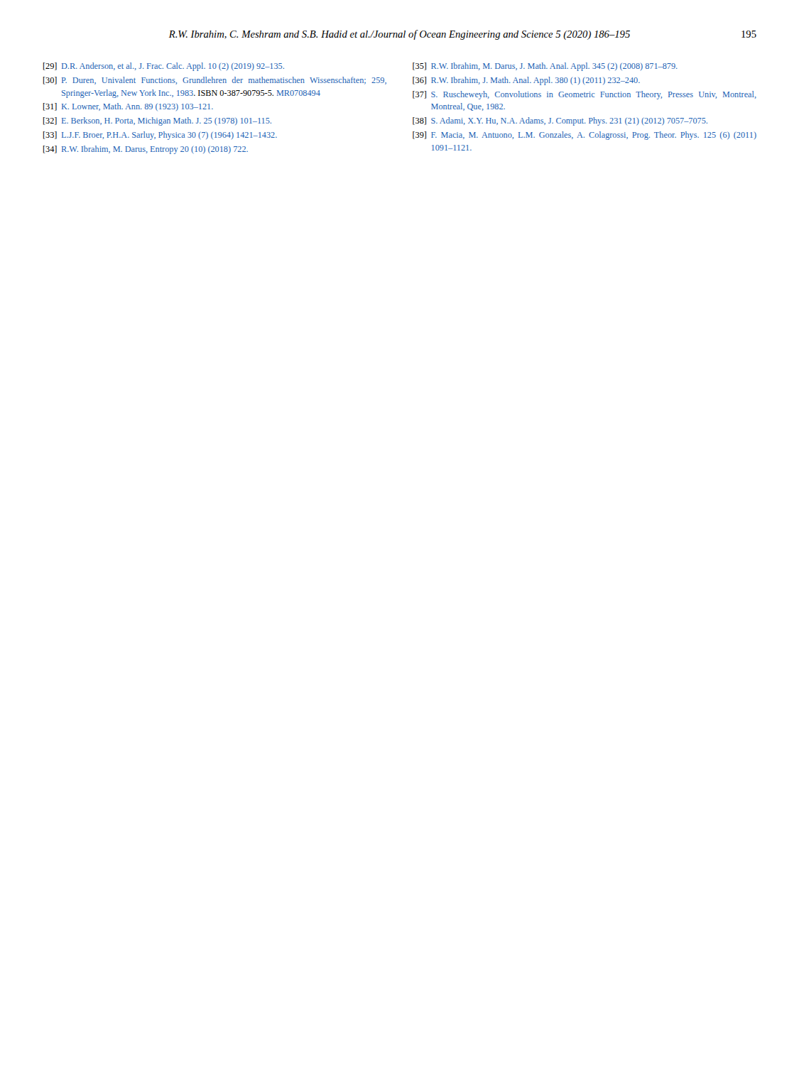R.W. Ibrahim, C. Meshram and S.B. Hadid et al./Journal of Ocean Engineering and Science 5 (2020) 186–195 195
[29] D.R. Anderson, et al., J. Frac. Calc. Appl. 10 (2) (2019) 92–135.
[30] P. Duren, Univalent Functions, Grundlehren der mathematischen Wissenschaften; 259, Springer-Verlag, New York Inc., 1983. ISBN 0-387-90795-5. MR0708494
[31] K. Lowner, Math. Ann. 89 (1923) 103–121.
[32] E. Berkson, H. Porta, Michigan Math. J. 25 (1978) 101–115.
[33] L.J.F. Broer, P.H.A. Sarluy, Physica 30 (7) (1964) 1421–1432.
[34] R.W. Ibrahim, M. Darus, Entropy 20 (10) (2018) 722.
[35] R.W. Ibrahim, M. Darus, J. Math. Anal. Appl. 345 (2) (2008) 871–879.
[36] R.W. Ibrahim, J. Math. Anal. Appl. 380 (1) (2011) 232–240.
[37] S. Ruscheweyh, Convolutions in Geometric Function Theory, Presses Univ, Montreal, Montreal, Que, 1982.
[38] S. Adami, X.Y. Hu, N.A. Adams, J. Comput. Phys. 231 (21) (2012) 7057–7075.
[39] F. Macia, M. Antuono, L.M. Gonzales, A. Colagrossi, Prog. Theor. Phys. 125 (6) (2011) 1091–1121.